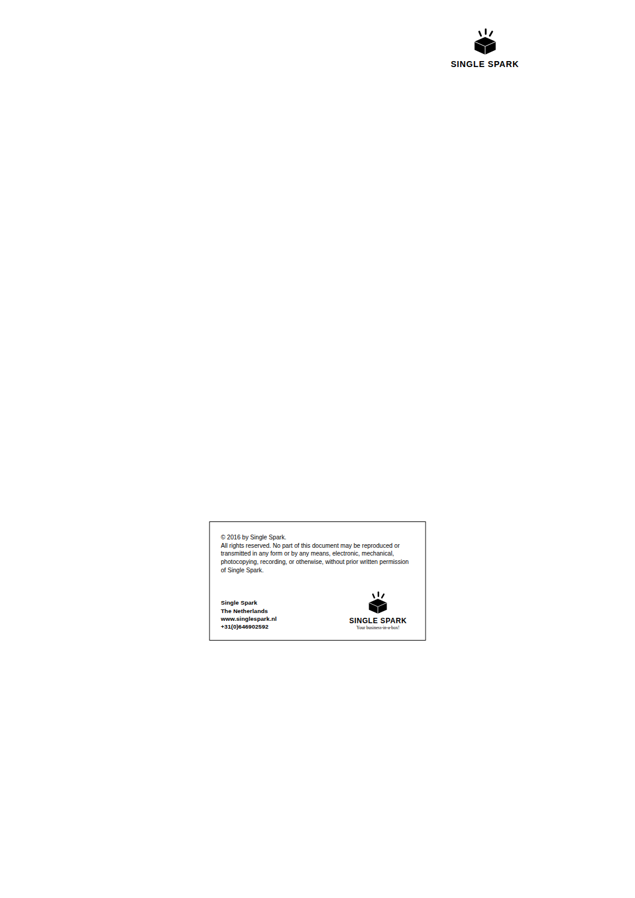SINGLE SPARK
© 2016 by Single Spark.
All rights reserved. No part of this document may be reproduced or transmitted in any form or by any means, electronic, mechanical, photocopying, recording, or otherwise, without prior written permission of Single Spark.
Single Spark
The Netherlands
www.singlespark.nl
+31(0)646902592
SINGLE SPARK
Your business-in-a-box!